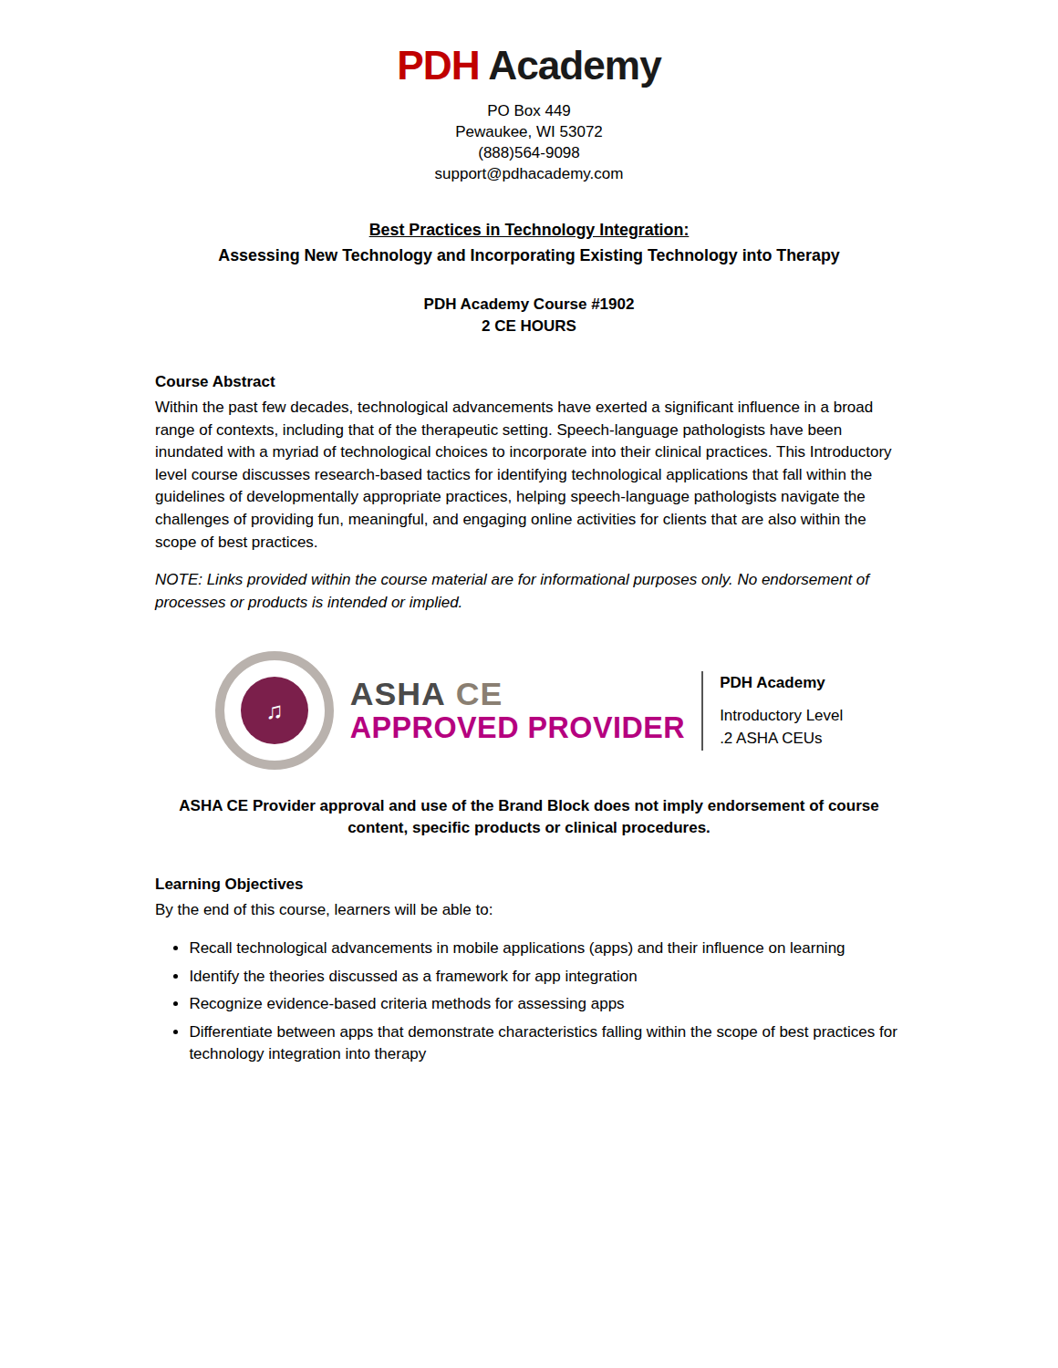PDH Academy
PO Box 449
Pewaukee, WI 53072
(888)564-9098
support@pdhacademy.com
Best Practices in Technology Integration:
Assessing New Technology and Incorporating Existing Technology into Therapy
PDH Academy Course #1902
2 CE HOURS
Course Abstract
Within the past few decades, technological advancements have exerted a significant influence in a broad range of contexts, including that of the therapeutic setting. Speech-language pathologists have been inundated with a myriad of technological choices to incorporate into their clinical practices. This Introductory level course discusses research-based tactics for identifying technological applications that fall within the guidelines of developmentally appropriate practices, helping speech-language pathologists navigate the challenges of providing fun, meaningful, and engaging online activities for clients that are also within the scope of best practices.
NOTE: Links provided within the course material are for informational purposes only. No endorsement of processes or products is intended or implied.
♫
ASHA CE
APPROVED PROVIDER
PDH Academy
Introductory Level
.2 ASHA CEUs
ASHA CE Provider approval and use of the Brand Block does not imply endorsement of course content, specific products or clinical procedures.
Learning Objectives
By the end of this course, learners will be able to:
Recall technological advancements in mobile applications (apps) and their influence on learning
Identify the theories discussed as a framework for app integration
Recognize evidence-based criteria methods for assessing apps
Differentiate between apps that demonstrate characteristics falling within the scope of best practices for technology integration into therapy